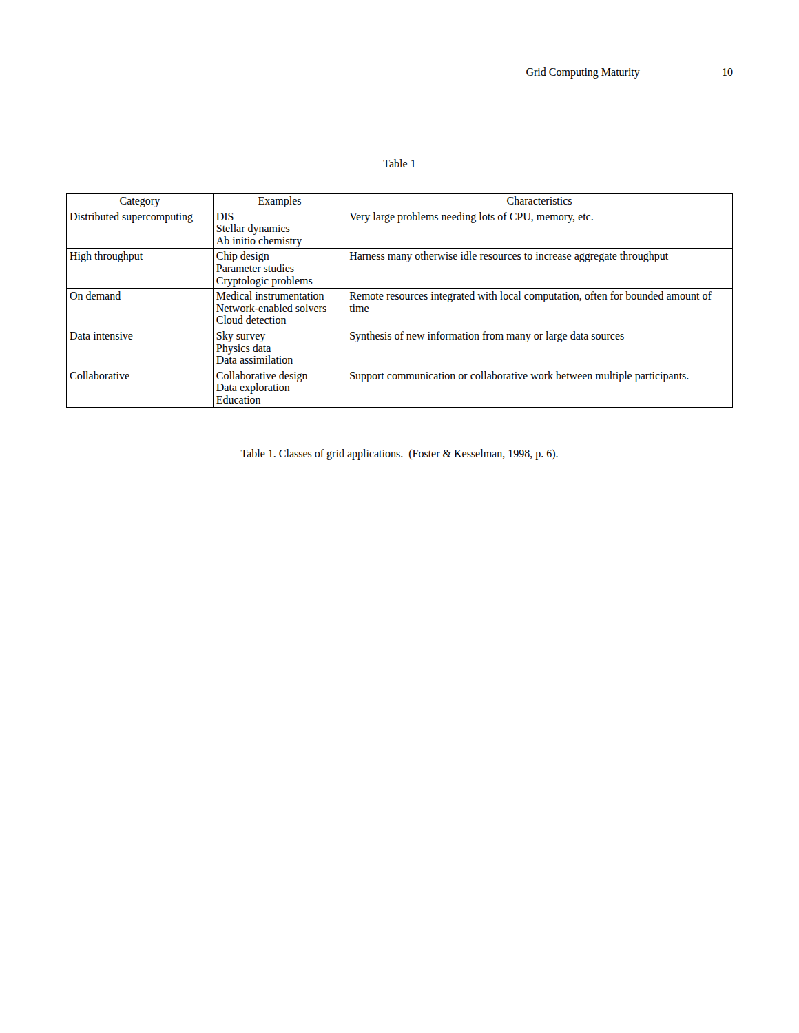Grid Computing Maturity 10
Table 1
| Category | Examples | Characteristics |
| --- | --- | --- |
| Distributed supercomputing | DIS Stellar dynamics Ab initio chemistry | Very large problems needing lots of CPU, memory, etc. |
| High throughput | Chip design Parameter studies Cryptologic problems | Harness many otherwise idle resources to increase aggregate throughput |
| On demand | Medical instrumentation Network-enabled solvers Cloud detection | Remote resources integrated with local computation, often for bounded amount of time |
| Data intensive | Sky survey Physics data Data assimilation | Synthesis of new information from many or large data sources |
| Collaborative | Collaborative design Data exploration Education | Support communication or collaborative work between multiple participants. |
Table 1. Classes of grid applications. (Foster & Kesselman, 1998, p. 6).